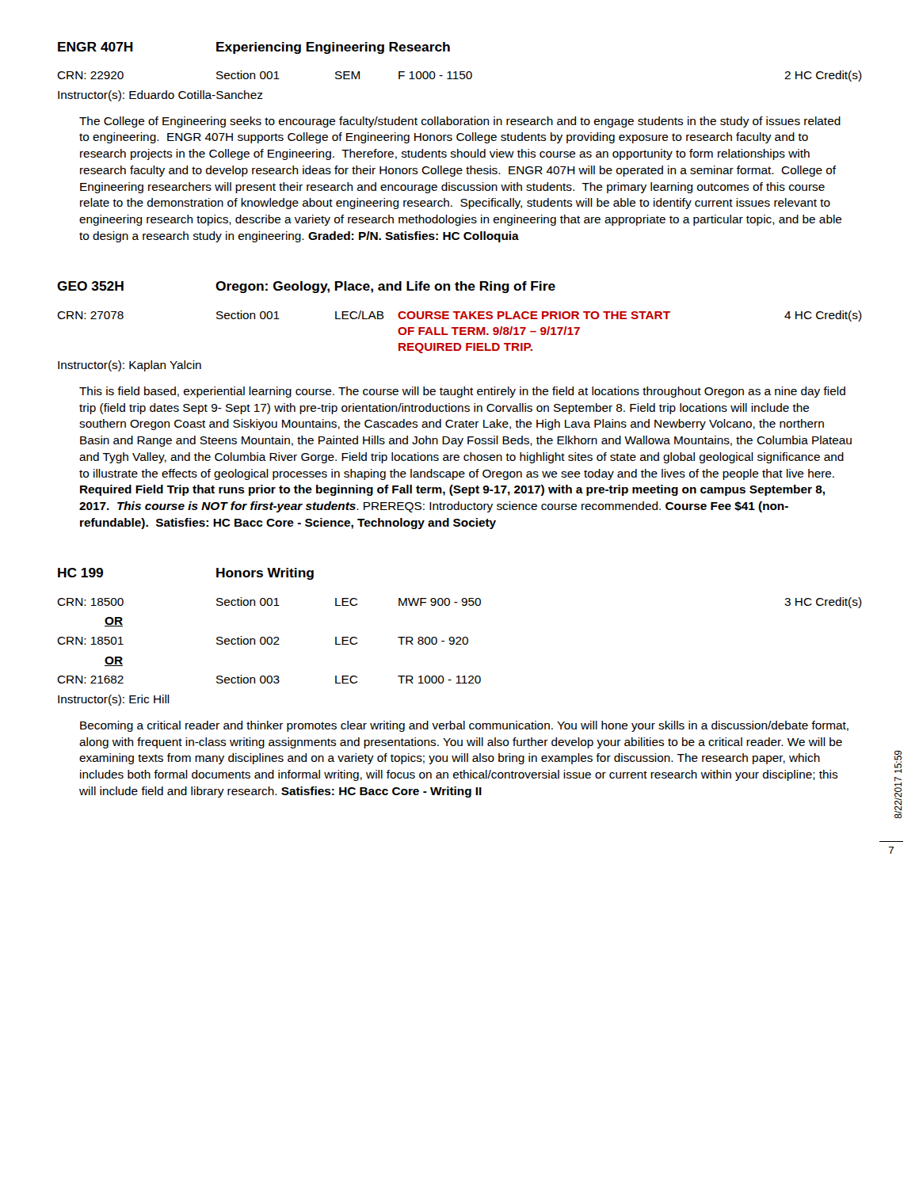ENGR 407H Experiencing Engineering Research
CRN: 22920 Section 001 SEM F 1000 - 1150 2 HC Credit(s)
Instructor(s): Eduardo Cotilla-Sanchez
The College of Engineering seeks to encourage faculty/student collaboration in research and to engage students in the study of issues related to engineering. ENGR 407H supports College of Engineering Honors College students by providing exposure to research faculty and to research projects in the College of Engineering. Therefore, students should view this course as an opportunity to form relationships with research faculty and to develop research ideas for their Honors College thesis. ENGR 407H will be operated in a seminar format. College of Engineering researchers will present their research and encourage discussion with students. The primary learning outcomes of this course relate to the demonstration of knowledge about engineering research. Specifically, students will be able to identify current issues relevant to engineering research topics, describe a variety of research methodologies in engineering that are appropriate to a particular topic, and be able to design a research study in engineering. Graded: P/N. Satisfies: HC Colloquia
GEO 352H Oregon: Geology, Place, and Life on the Ring of Fire
CRN: 27078 Section 001 LEC/LAB
COURSE TAKES PLACE PRIOR TO THE START
OF FALL TERM. 9/8/17 – 9/17/17
REQUIRED FIELD TRIP.
4 HC Credit(s)
Instructor(s): Kaplan Yalcin
This is field based, experiential learning course. The course will be taught entirely in the field at locations throughout Oregon as a nine day field trip (field trip dates Sept 9- Sept 17) with pre-trip orientation/introductions in Corvallis on September 8. Field trip locations will include the southern Oregon Coast and Siskiyou Mountains, the Cascades and Crater Lake, the High Lava Plains and Newberry Volcano, the northern Basin and Range and Steens Mountain, the Painted Hills and John Day Fossil Beds, the Elkhorn and Wallowa Mountains, the Columbia Plateau and Tygh Valley, and the Columbia River Gorge. Field trip locations are chosen to highlight sites of state and global geological significance and to illustrate the effects of geological processes in shaping the landscape of Oregon as we see today and the lives of the people that live here. Required Field Trip that runs prior to the beginning of Fall term, (Sept 9-17, 2017) with a pre-trip meeting on campus September 8, 2017. This course is NOT for first-year students. PREREQS: Introductory science course recommended. Course Fee $41 (non-refundable). Satisfies: HC Bacc Core - Science, Technology and Society
HC 199 Honors Writing
CRN: 18500 Section 001 LEC MWF 900 - 950 3 HC Credit(s)
OR
CRN: 18501 Section 002 LEC TR 800 - 920
OR
CRN: 21682 Section 003 LEC TR 1000 - 1120
Instructor(s): Eric Hill
Becoming a critical reader and thinker promotes clear writing and verbal communication. You will hone your skills in a discussion/debate format, along with frequent in-class writing assignments and presentations. You will also further develop your abilities to be a critical reader. We will be examining texts from many disciplines and on a variety of topics; you will also bring in examples for discussion. The research paper, which includes both formal documents and informal writing, will focus on an ethical/controversial issue or current research within your discipline; this will include field and library research. Satisfies: HC Bacc Core - Writing II
8/22/2017 15:59
7